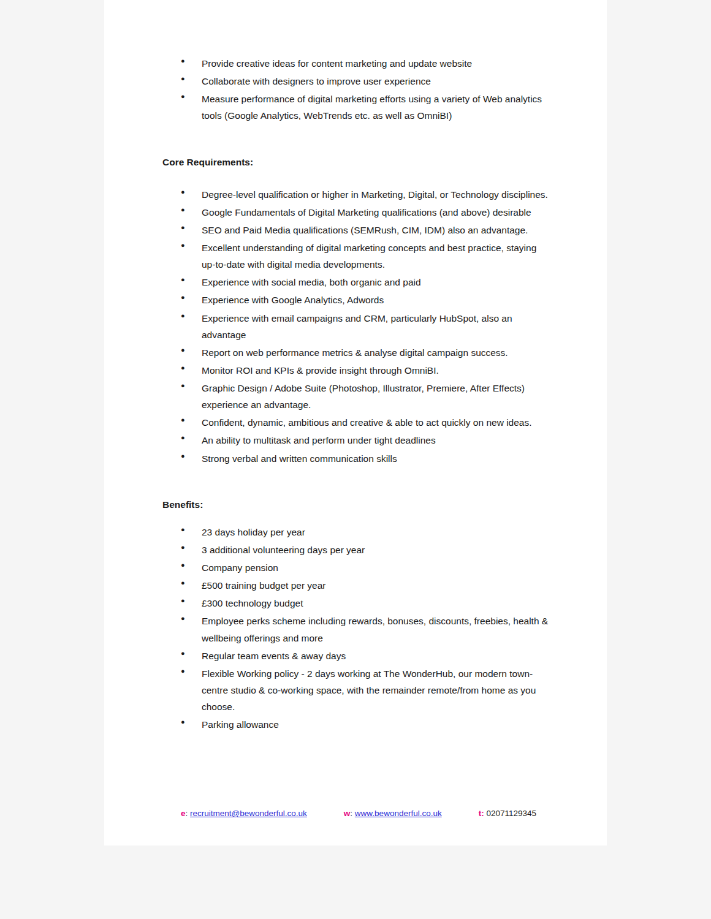Provide creative ideas for content marketing and update website
Collaborate with designers to improve user experience
Measure performance of digital marketing efforts using a variety of Web analytics tools (Google Analytics, WebTrends etc. as well as OmniBI)
Core Requirements:
Degree-level qualification or higher in Marketing, Digital, or Technology disciplines.
Google Fundamentals of Digital Marketing qualifications (and above) desirable
SEO and Paid Media qualifications (SEMRush, CIM, IDM) also an advantage.
Excellent understanding of digital marketing concepts and best practice, staying up-to-date with digital media developments.
Experience with social media, both organic and paid
Experience with Google Analytics, Adwords
Experience with email campaigns and CRM, particularly HubSpot, also an advantage
Report on web performance metrics & analyse digital campaign success.
Monitor ROI and KPIs & provide insight through OmniBI.
Graphic Design / Adobe Suite (Photoshop, Illustrator, Premiere, After Effects) experience an advantage.
Confident, dynamic, ambitious and creative & able to act quickly on new ideas.
An ability to multitask and perform under tight deadlines
Strong verbal and written communication skills
Benefits:
23 days holiday per year
3 additional volunteering days per year
Company pension
£500 training budget per year
£300 technology budget
Employee perks scheme including rewards, bonuses, discounts, freebies, health & wellbeing offerings and more
Regular team events & away days
Flexible Working policy - 2 days working at The WonderHub, our modern town-centre studio & co-working space, with the remainder remote/from home as you choose.
Parking allowance
e: recruitment@bewonderful.co.uk
w: www.bewonderful.co.uk
t: 02071129345